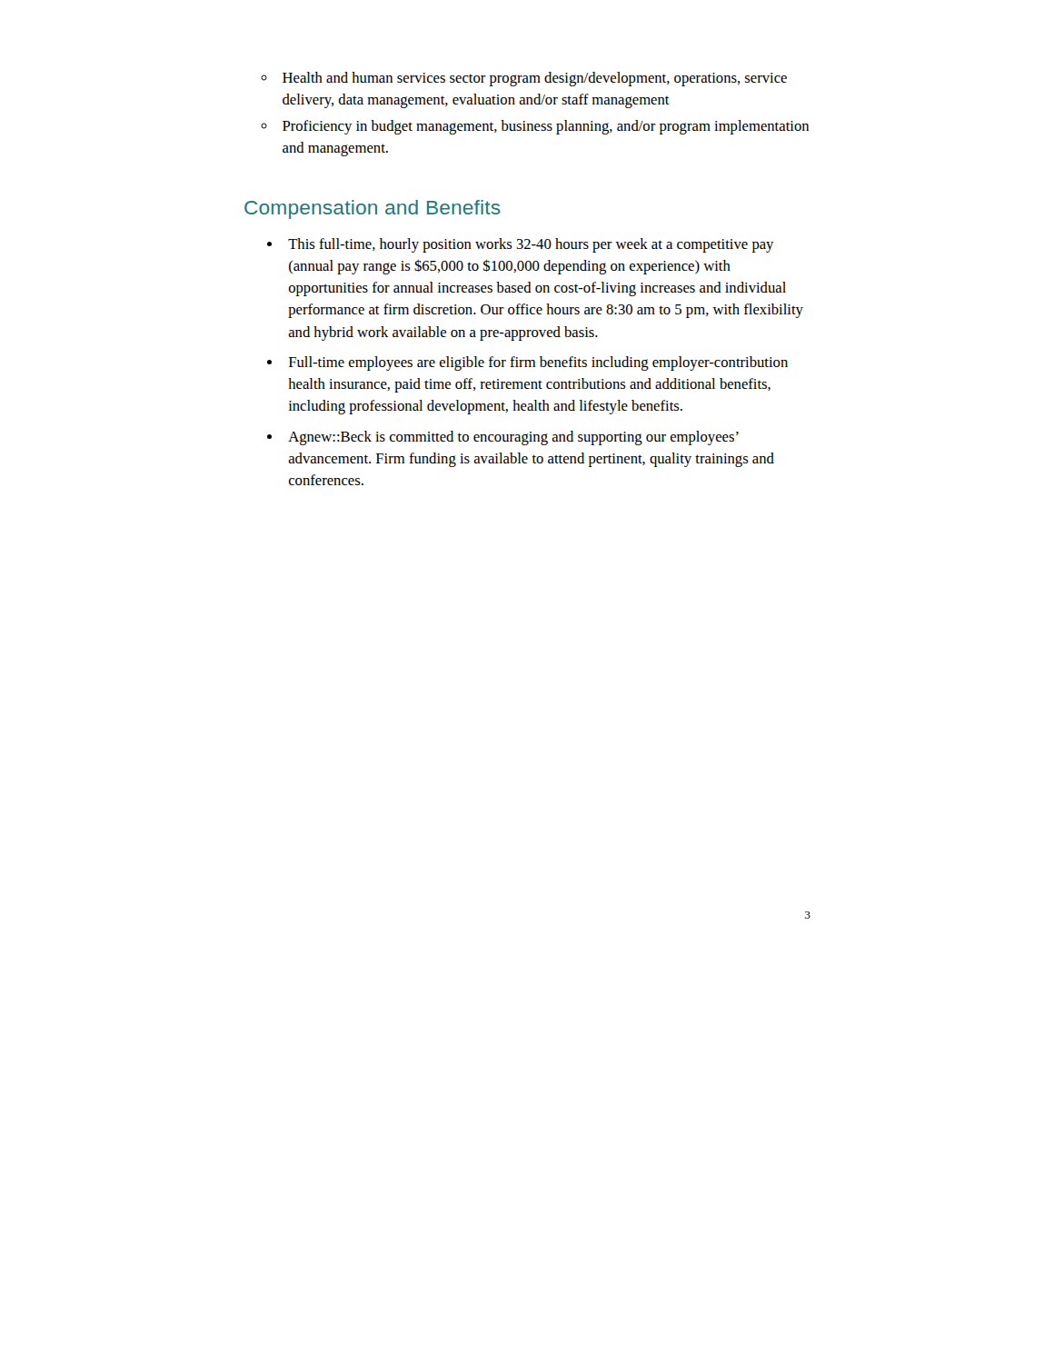Health and human services sector program design/development, operations, service delivery, data management, evaluation and/or staff management
Proficiency in budget management, business planning, and/or program implementation and management.
Compensation and Benefits
This full-time, hourly position works 32-40 hours per week at a competitive pay (annual pay range is $65,000 to $100,000 depending on experience) with opportunities for annual increases based on cost-of-living increases and individual performance at firm discretion. Our office hours are 8:30 am to 5 pm, with flexibility and hybrid work available on a pre-approved basis.
Full-time employees are eligible for firm benefits including employer-contribution health insurance, paid time off, retirement contributions and additional benefits, including professional development, health and lifestyle benefits.
Agnew::Beck is committed to encouraging and supporting our employees’ advancement. Firm funding is available to attend pertinent, quality trainings and conferences.
3